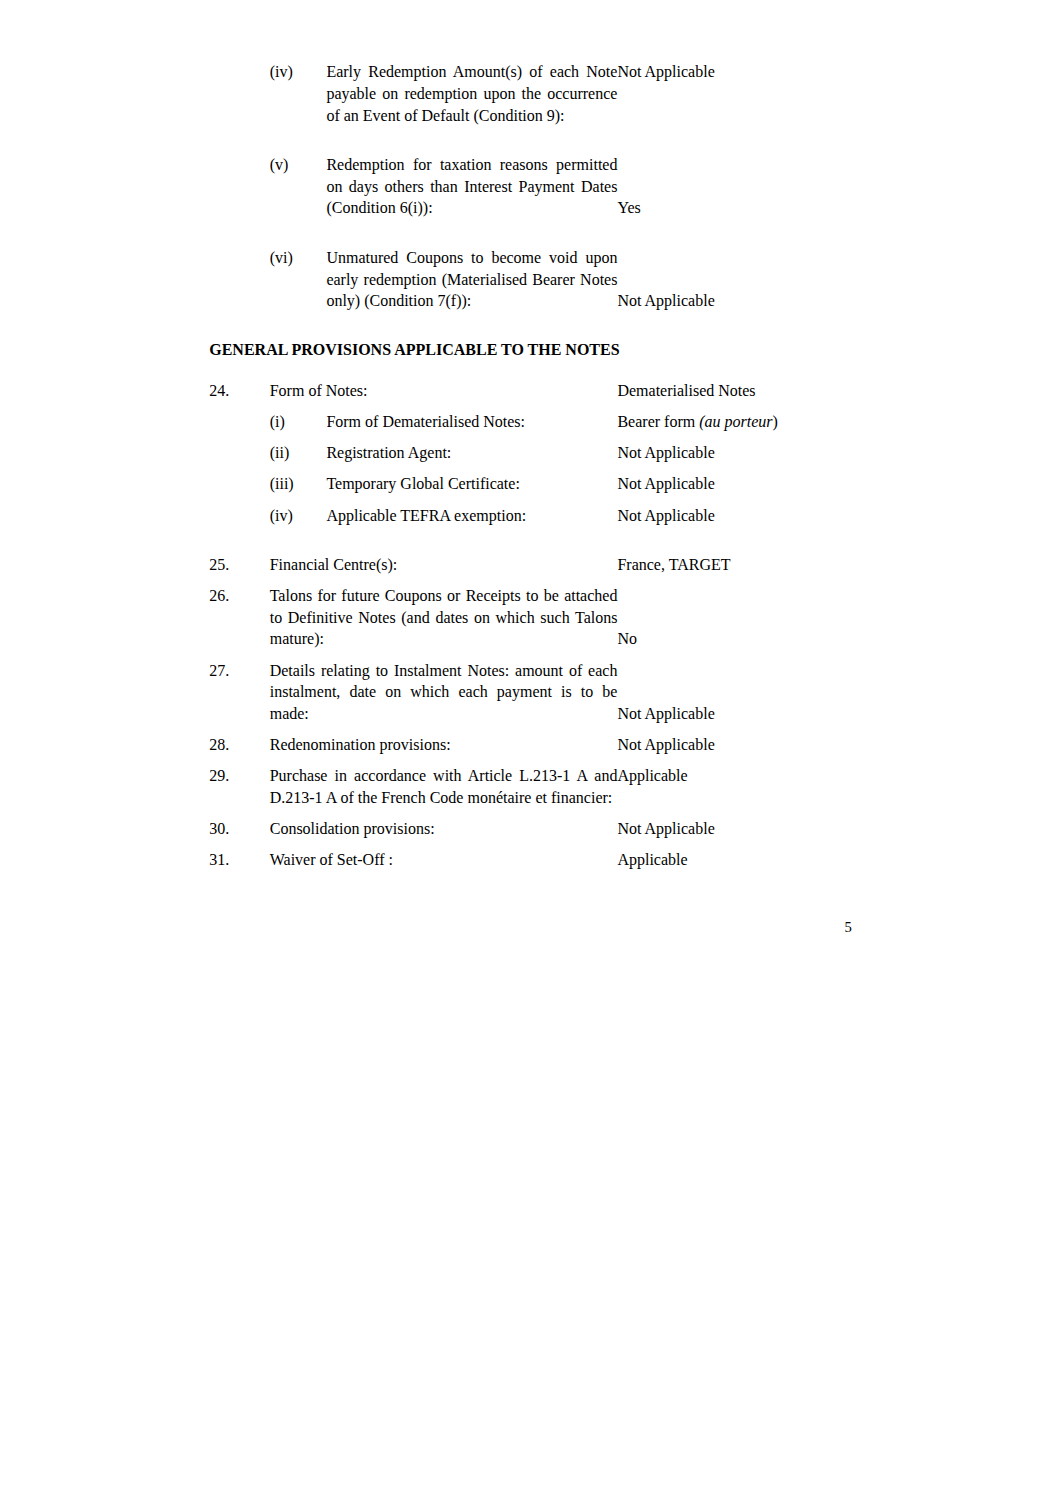| | (iv) | Early Redemption Amount(s) of each Note payable on redemption upon the occurrence of an Event of Default (Condition 9): | Not Applicable |
| | (v) | Redemption for taxation reasons permitted on days others than Interest Payment Dates (Condition 6(i)): | Yes |
| | (vi) | Unmatured Coupons to become void upon early redemption (Materialised Bearer Notes only) (Condition 7(f)): | Not Applicable |
GENERAL PROVISIONS APPLICABLE TO THE NOTES
| 24. | Form of Notes: | Dematerialised Notes |
| | (i) | Form of Dematerialised Notes: | Bearer form (au porteur ) |
| | (ii) | Registration Agent: | Not Applicable |
| | (iii) | Temporary Global Certificate: | Not Applicable |
| | (iv) | Applicable TEFRA exemption: | Not Applicable |
| 25. | Financial Centre(s): | France, TARGET |
| 26. | Talons for future Coupons or Receipts to be attached to Definitive Notes (and dates on which such Talons mature): | No |
| 27. | Details relating to Instalment Notes: amount of each instalment, date on which each payment is to be made: | Not Applicable |
| 28. | Redenomination provisions: | Not Applicable |
| 29. | Purchase in accordance with Article L.213-1 A and D.213-1 A of the French Code monétaire et financier: | Applicable |
| 30. | Consolidation provisions: | Not Applicable |
| 31. | Waiver of Set-Off : | Applicable |
5